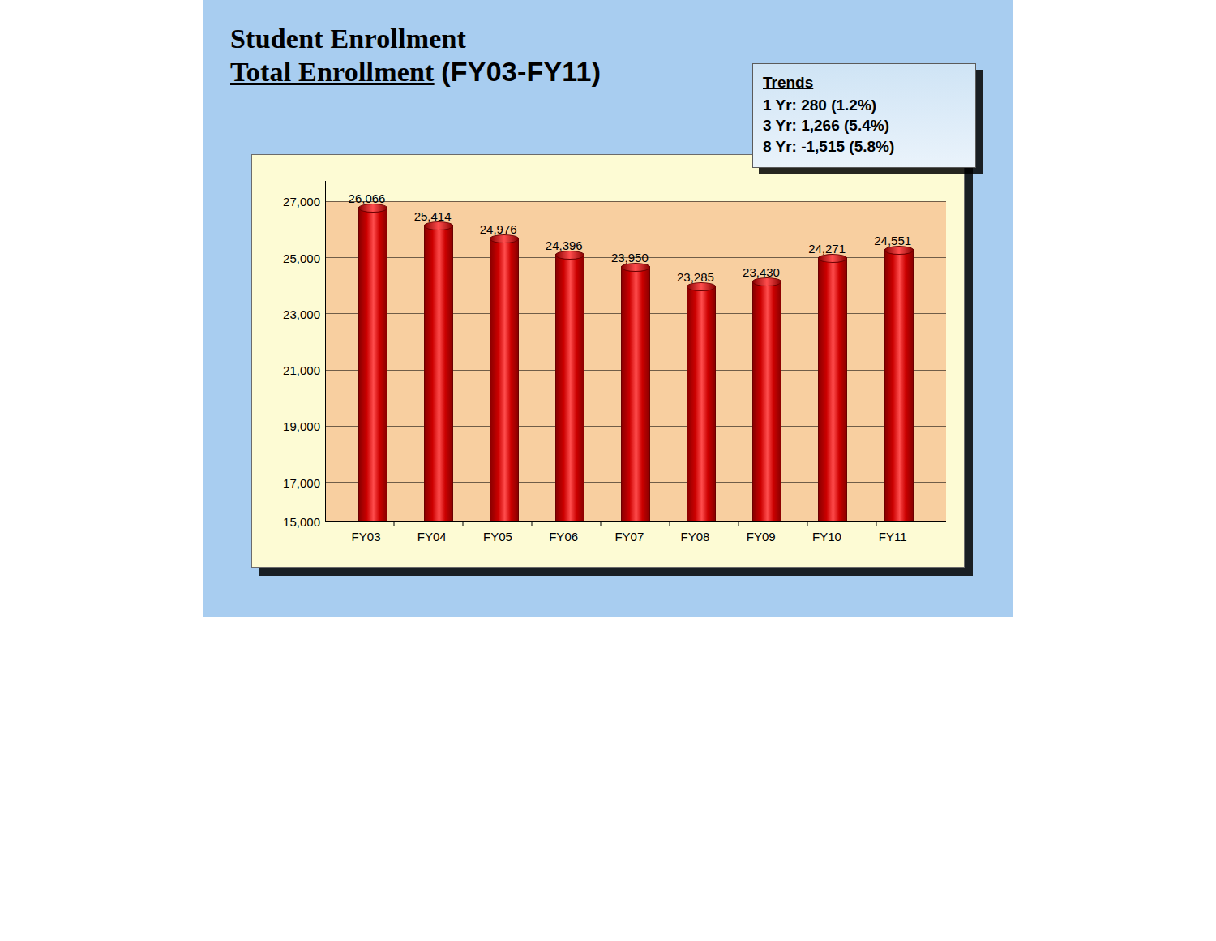Student Enrollment
Total Enrollment (FY03-FY11)
Trends
1 Yr: 280 (1.2%)
3 Yr: 1,266 (5.4%)
8 Yr: -1,515 (5.8%)
27,000 25,000 23,000 21,000 19,000 17,000 15,000
26,066
25,414
24,976
24,396
23,950
23,285
23,430
24,271
24,551
FY03 FY04 FY05 FY06 FY07 FY08 FY09 FY10 FY11